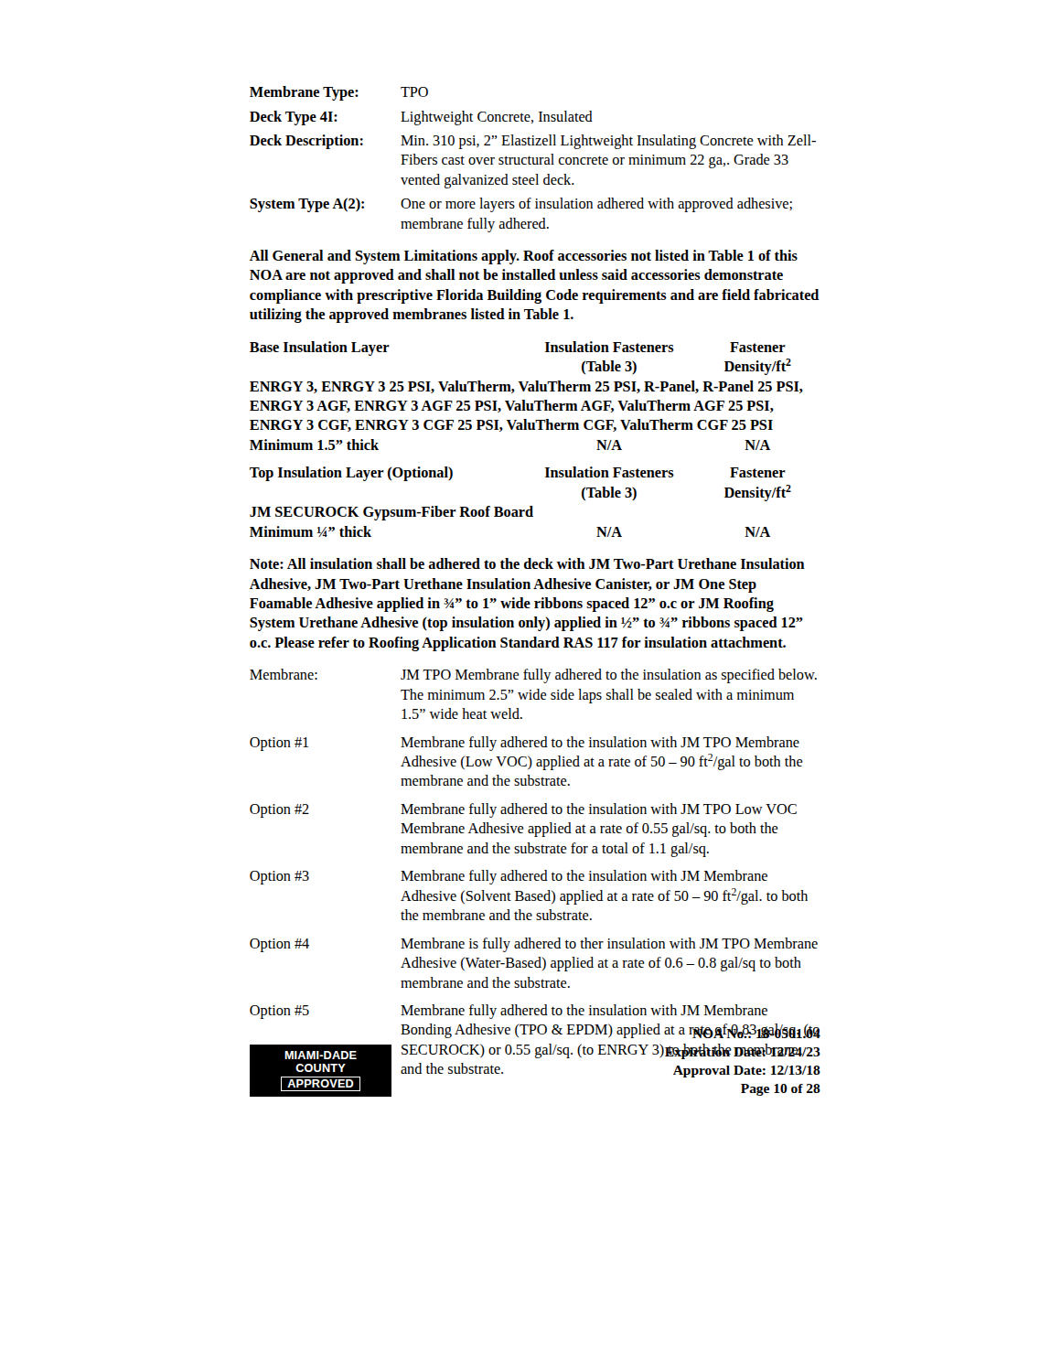Membrane Type:
TPO
Deck Type 4I:
Lightweight Concrete, Insulated
Deck Description:
Min. 310 psi, 2” Elastizell Lightweight Insulating Concrete with Zell-Fibers cast over structural concrete or minimum 22 ga,. Grade 33 vented galvanized steel deck.
System Type A(2):
One or more layers of insulation adhered with approved adhesive; membrane fully adhered.
All General and System Limitations apply. Roof accessories not listed in Table 1 of this NOA are not approved and shall not be installed unless said accessories demonstrate compliance with prescriptive Florida Building Code requirements and are field fabricated utilizing the approved membranes listed in Table 1.
| Base Insulation Layer | Insulation Fasteners | Fastener |
| | (Table 3) | Density/ft 2 |
| ENRGY 3, ENRGY 3 25 PSI, ValuTherm, ValuTherm 25 PSI, R-Panel, R-Panel 25 PSI, ENRGY 3 AGF, ENRGY 3 AGF 25 PSI, ValuTherm AGF, ValuTherm AGF 25 PSI, ENRGY 3 CGF, ENRGY 3 CGF 25 PSI, ValuTherm CGF, ValuTherm CGF 25 PSI |
| Minimum 1.5” thick | N/A | N/A |
| Top Insulation Layer (Optional) | Insulation Fasteners | Fastener |
| | (Table 3) | Density/ft 2 |
| JM SECUROCK Gypsum-Fiber Roof Board |
| Minimum ¼” thick | N/A | N/A |
Note: All insulation shall be adhered to the deck with JM Two-Part Urethane Insulation Adhesive, JM Two-Part Urethane Insulation Adhesive Canister, or JM One Step Foamable Adhesive applied in ¾” to 1” wide ribbons spaced 12” o.c or JM Roofing System Urethane Adhesive (top insulation only) applied in ½” to ¾” ribbons spaced 12” o.c. Please refer to Roofing Application Standard RAS 117 for insulation attachment.
Membrane:
JM TPO Membrane fully adhered to the insulation as specified below. The minimum 2.5” wide side laps shall be sealed with a minimum 1.5” wide heat weld.
Option #1
Membrane fully adhered to the insulation with JM TPO Membrane Adhesive (Low VOC) applied at a rate of 50 – 90 ft2/gal to both the membrane and the substrate.
Option #2
Membrane fully adhered to the insulation with JM TPO Low VOC Membrane Adhesive applied at a rate of 0.55 gal/sq. to both the membrane and the substrate for a total of 1.1 gal/sq.
Option #3
Membrane fully adhered to the insulation with JM Membrane Adhesive (Solvent Based) applied at a rate of 50 – 90 ft2/gal. to both the membrane and the substrate.
Option #4
Membrane is fully adhered to ther insulation with JM TPO Membrane Adhesive (Water-Based) applied at a rate of 0.6 – 0.8 gal/sq to both membrane and the substrate.
Option #5
Membrane fully adhered to the insulation with JM Membrane Bonding Adhesive (TPO & EPDM) applied at a rate of 0.83 gal/sq. (to SECUROCK) or 0.55 gal/sq. (to ENRGY 3) to both the membrane and the substrate.
MIAMI-DADE COUNTY
APPROVED
NOA No.: 18-0501.04
Expiration Date: 12/24/23
Approval Date: 12/13/18
Page 10 of 28